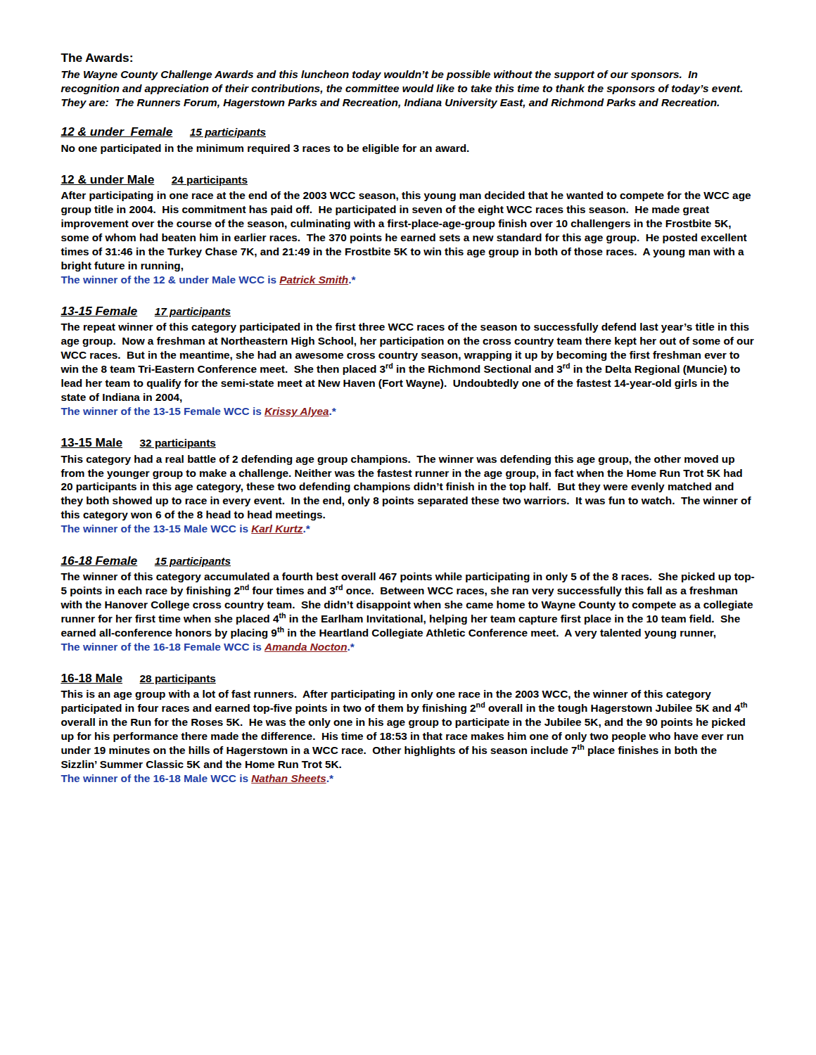The Awards:
The Wayne County Challenge Awards and this luncheon today wouldn’t be possible without the support of our sponsors. In recognition and appreciation of their contributions, the committee would like to take this time to thank the sponsors of today’s event. They are: The Runners Forum, Hagerstown Parks and Recreation, Indiana University East, and Richmond Parks and Recreation.
12 & under Female 15 participants
No one participated in the minimum required 3 races to be eligible for an award.
12 & under Male 24 participants
After participating in one race at the end of the 2003 WCC season, this young man decided that he wanted to compete for the WCC age group title in 2004. His commitment has paid off. He participated in seven of the eight WCC races this season. He made great improvement over the course of the season, culminating with a first-place-age-group finish over 10 challengers in the Frostbite 5K, some of whom had beaten him in earlier races. The 370 points he earned sets a new standard for this age group. He posted excellent times of 31:46 in the Turkey Chase 7K, and 21:49 in the Frostbite 5K to win this age group in both of those races. A young man with a bright future in running,
The winner of the 12 & under Male WCC is Patrick Smith.*
13-15 Female 17 participants
The repeat winner of this category participated in the first three WCC races of the season to successfully defend last year’s title in this age group. Now a freshman at Northeastern High School, her participation on the cross country team there kept her out of some of our WCC races. But in the meantime, she had an awesome cross country season, wrapping it up by becoming the first freshman ever to win the 8 team Tri-Eastern Conference meet. She then placed 3rd in the Richmond Sectional and 3rd in the Delta Regional (Muncie) to lead her team to qualify for the semi-state meet at New Haven (Fort Wayne). Undoubtedly one of the fastest 14-year-old girls in the state of Indiana in 2004,
The winner of the 13-15 Female WCC is Krissy Alyea.*
13-15 Male 32 participants
This category had a real battle of 2 defending age group champions. The winner was defending this age group, the other moved up from the younger group to make a challenge. Neither was the fastest runner in the age group, in fact when the Home Run Trot 5K had 20 participants in this age category, these two defending champions didn’t finish in the top half. But they were evenly matched and they both showed up to race in every event. In the end, only 8 points separated these two warriors. It was fun to watch. The winner of this category won 6 of the 8 head to head meetings.
The winner of the 13-15 Male WCC is Karl Kurtz.*
16-18 Female 15 participants
The winner of this category accumulated a fourth best overall 467 points while participating in only 5 of the 8 races. She picked up top-5 points in each race by finishing 2nd four times and 3rd once. Between WCC races, she ran very successfully this fall as a freshman with the Hanover College cross country team. She didn’t disappoint when she came home to Wayne County to compete as a collegiate runner for her first time when she placed 4th in the Earlham Invitational, helping her team capture first place in the 10 team field. She earned all-conference honors by placing 9th in the Heartland Collegiate Athletic Conference meet. A very talented young runner,
The winner of the 16-18 Female WCC is Amanda Nocton.*
16-18 Male 28 participants
This is an age group with a lot of fast runners. After participating in only one race in the 2003 WCC, the winner of this category participated in four races and earned top-five points in two of them by finishing 2nd overall in the tough Hagerstown Jubilee 5K and 4th overall in the Run for the Roses 5K. He was the only one in his age group to participate in the Jubilee 5K, and the 90 points he picked up for his performance there made the difference. His time of 18:53 in that race makes him one of only two people who have ever run under 19 minutes on the hills of Hagerstown in a WCC race. Other highlights of his season include 7th place finishes in both the Sizzlin’ Summer Classic 5K and the Home Run Trot 5K.
The winner of the 16-18 Male WCC is Nathan Sheets.*